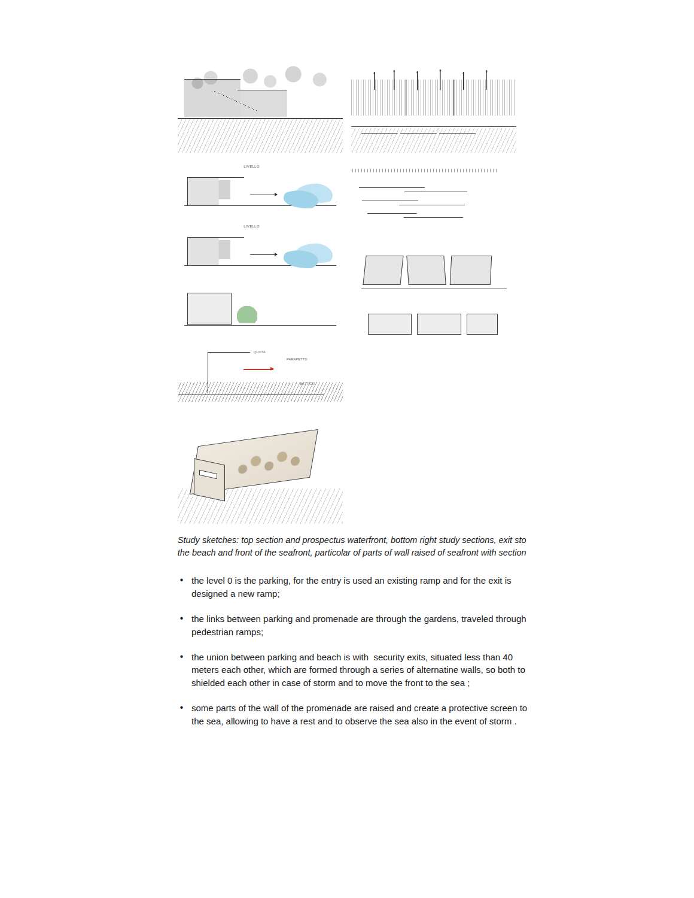LIVELLO
LIVELLO
QUOTA PARAPETTO BATTIGIA
Study sketches: top section and prospectus waterfront, bottom right study sections, exit sto the beach and front of the seafront, particolar of parts of wall raised of seafront with section
the level 0 is the parking, for the entry is used an existing ramp and for the exit is designed a new ramp;
the links between parking and promenade are through the gardens, traveled through pedestrian ramps;
the union between parking and beach is with security exits, situated less than 40 meters each other, which are formed through a series of alternatine walls, so both to shielded each other in case of storm and to move the front to the sea ;
some parts of the wall of the promenade are raised and create a protective screen to the sea, allowing to have a rest and to observe the sea also in the event of storm .